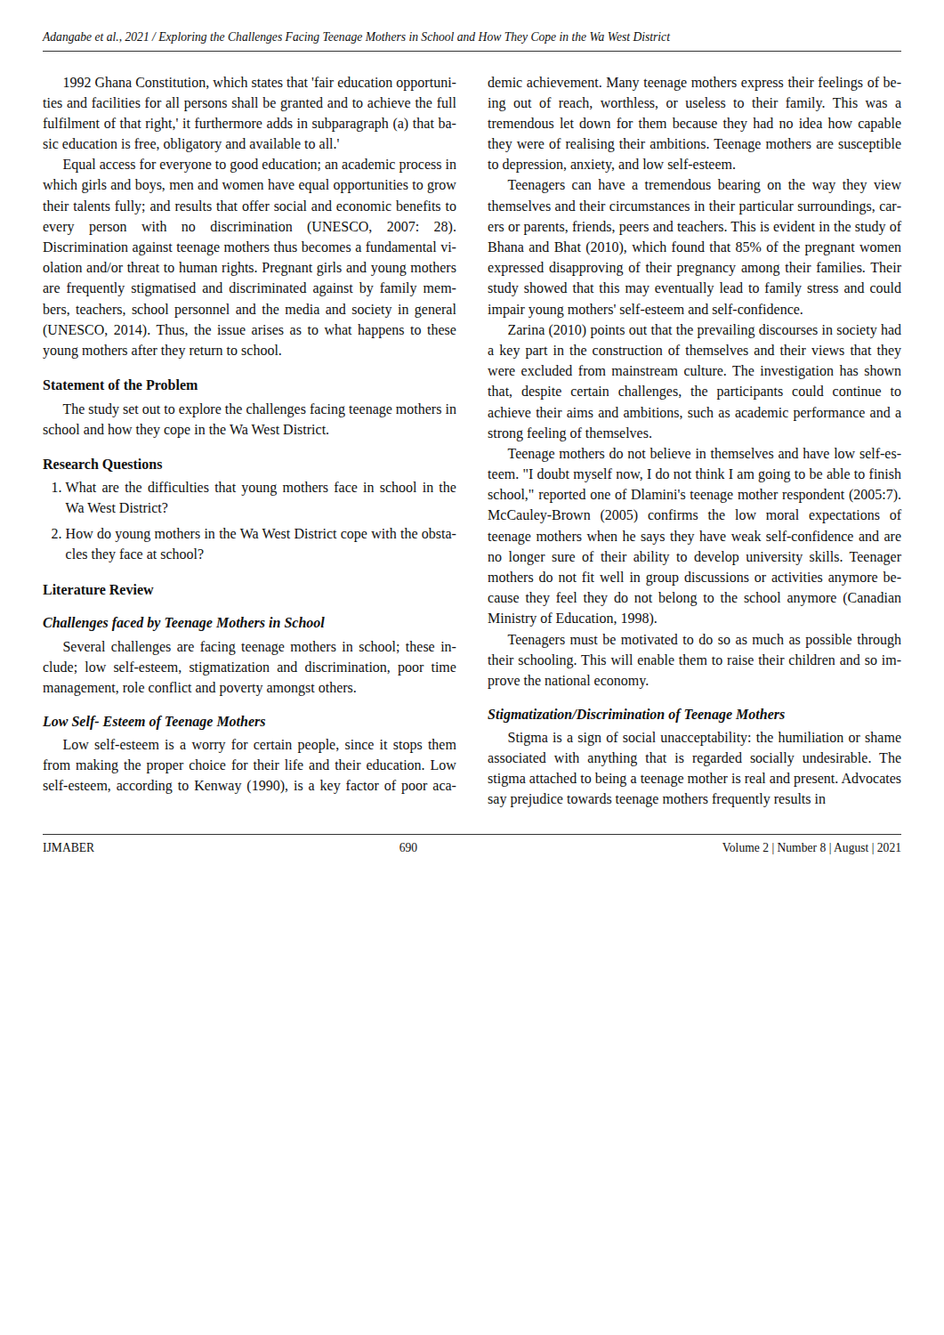Adangabe et al., 2021 / Exploring the Challenges Facing Teenage Mothers in School and How They Cope in the Wa West District
1992 Ghana Constitution, which states that 'fair education opportunities and facilities for all persons shall be granted and to achieve the full fulfilment of that right,' it furthermore adds in subparagraph (a) that basic education is free, obligatory and available to all.'
Equal access for everyone to good education; an academic process in which girls and boys, men and women have equal opportunities to grow their talents fully; and results that offer social and economic benefits to every person with no discrimination (UNESCO, 2007: 28). Discrimination against teenage mothers thus becomes a fundamental violation and/or threat to human rights. Pregnant girls and young mothers are frequently stigmatised and discriminated against by family members, teachers, school personnel and the media and society in general (UNESCO, 2014). Thus, the issue arises as to what happens to these young mothers after they return to school.
Statement of the Problem
The study set out to explore the challenges facing teenage mothers in school and how they cope in the Wa West District.
Research Questions
What are the difficulties that young mothers face in school in the Wa West District?
How do young mothers in the Wa West District cope with the obstacles they face at school?
Literature Review
Challenges faced by Teenage Mothers in School
Several challenges are facing teenage mothers in school; these include; low self-esteem, stigmatization and discrimination, poor time management, role conflict and poverty amongst others.
Low Self- Esteem of Teenage Mothers
Low self-esteem is a worry for certain people, since it stops them from making the proper choice for their life and their education. Low self-esteem, according to Kenway (1990), is a key factor of poor academic achievement. Many teenage mothers express their feelings of being out of reach, worthless, or useless to their family. This was a tremendous let down for them because they had no idea how capable they were of realising their ambitions. Teenage mothers are susceptible to depression, anxiety, and low self-esteem.
Teenagers can have a tremendous bearing on the way they view themselves and their circumstances in their particular surroundings, carers or parents, friends, peers and teachers. This is evident in the study of Bhana and Bhat (2010), which found that 85% of the pregnant women expressed disapproving of their pregnancy among their families. Their study showed that this may eventually lead to family stress and could impair young mothers' self-esteem and self-confidence.
Zarina (2010) points out that the prevailing discourses in society had a key part in the construction of themselves and their views that they were excluded from mainstream culture. The investigation has shown that, despite certain challenges, the participants could continue to achieve their aims and ambitions, such as academic performance and a strong feeling of themselves.
Teenage mothers do not believe in themselves and have low self-esteem. "I doubt myself now, I do not think I am going to be able to finish school," reported one of Dlamini's teenage mother respondent (2005:7). McCauley-Brown (2005) confirms the low moral expectations of teenage mothers when he says they have weak self-confidence and are no longer sure of their ability to develop university skills. Teenager mothers do not fit well in group discussions or activities anymore because they feel they do not belong to the school anymore (Canadian Ministry of Education, 1998).
Teenagers must be motivated to do so as much as possible through their schooling. This will enable them to raise their children and so improve the national economy.
Stigmatization/Discrimination of Teenage Mothers
Stigma is a sign of social unacceptability: the humiliation or shame associated with anything that is regarded socially undesirable. The stigma attached to being a teenage mother is real and present. Advocates say prejudice towards teenage mothers frequently results in
IJMABER 690 Volume 2 | Number 8 | August | 2021